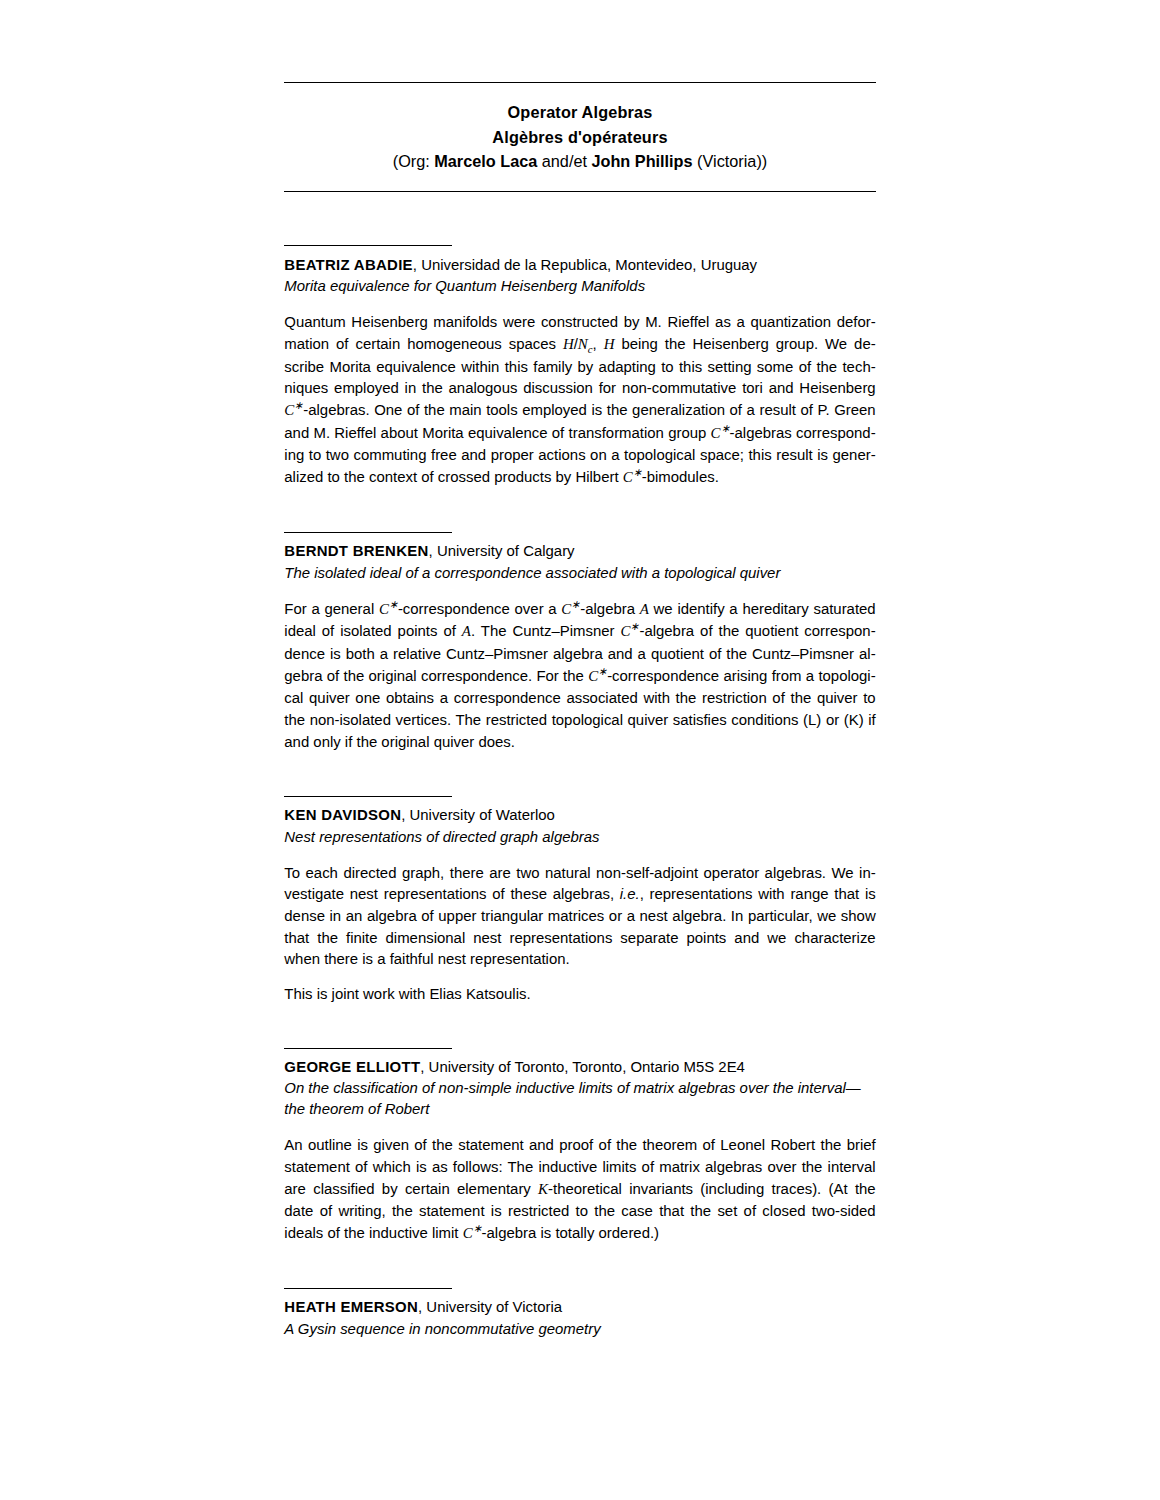Operator Algebras
Algèbres d'opérateurs
(Org: Marcelo Laca and/et John Phillips (Victoria))
BEATRIZ ABADIE, Universidad de la Republica, Montevideo, Uruguay
Morita equivalence for Quantum Heisenberg Manifolds
Quantum Heisenberg manifolds were constructed by M. Rieffel as a quantization deformation of certain homogeneous spaces H/Nc, H being the Heisenberg group. We describe Morita equivalence within this family by adapting to this setting some of the techniques employed in the analogous discussion for non-commutative tori and Heisenberg C∗-algebras. One of the main tools employed is the generalization of a result of P. Green and M. Rieffel about Morita equivalence of transformation group C∗-algebras corresponding to two commuting free and proper actions on a topological space; this result is generalized to the context of crossed products by Hilbert C∗-bimodules.
BERNDT BRENKEN, University of Calgary
The isolated ideal of a correspondence associated with a topological quiver
For a general C∗-correspondence over a C∗-algebra A we identify a hereditary saturated ideal of isolated points of A. The Cuntz–Pimsner C∗-algebra of the quotient correspondence is both a relative Cuntz–Pimsner algebra and a quotient of the Cuntz–Pimsner algebra of the original correspondence. For the C∗-correspondence arising from a topological quiver one obtains a correspondence associated with the restriction of the quiver to the non-isolated vertices. The restricted topological quiver satisfies conditions (L) or (K) if and only if the original quiver does.
KEN DAVIDSON, University of Waterloo
Nest representations of directed graph algebras
To each directed graph, there are two natural non-self-adjoint operator algebras. We investigate nest representations of these algebras, i.e., representations with range that is dense in an algebra of upper triangular matrices or a nest algebra. In particular, we show that the finite dimensional nest representations separate points and we characterize when there is a faithful nest representation.
This is joint work with Elias Katsoulis.
GEORGE ELLIOTT, University of Toronto, Toronto, Ontario M5S 2E4
On the classification of non-simple inductive limits of matrix algebras over the interval—the theorem of Robert
An outline is given of the statement and proof of the theorem of Leonel Robert the brief statement of which is as follows: The inductive limits of matrix algebras over the interval are classified by certain elementary K-theoretical invariants (including traces). (At the date of writing, the statement is restricted to the case that the set of closed two-sided ideals of the inductive limit C∗-algebra is totally ordered.)
HEATH EMERSON, University of Victoria
A Gysin sequence in noncommutative geometry